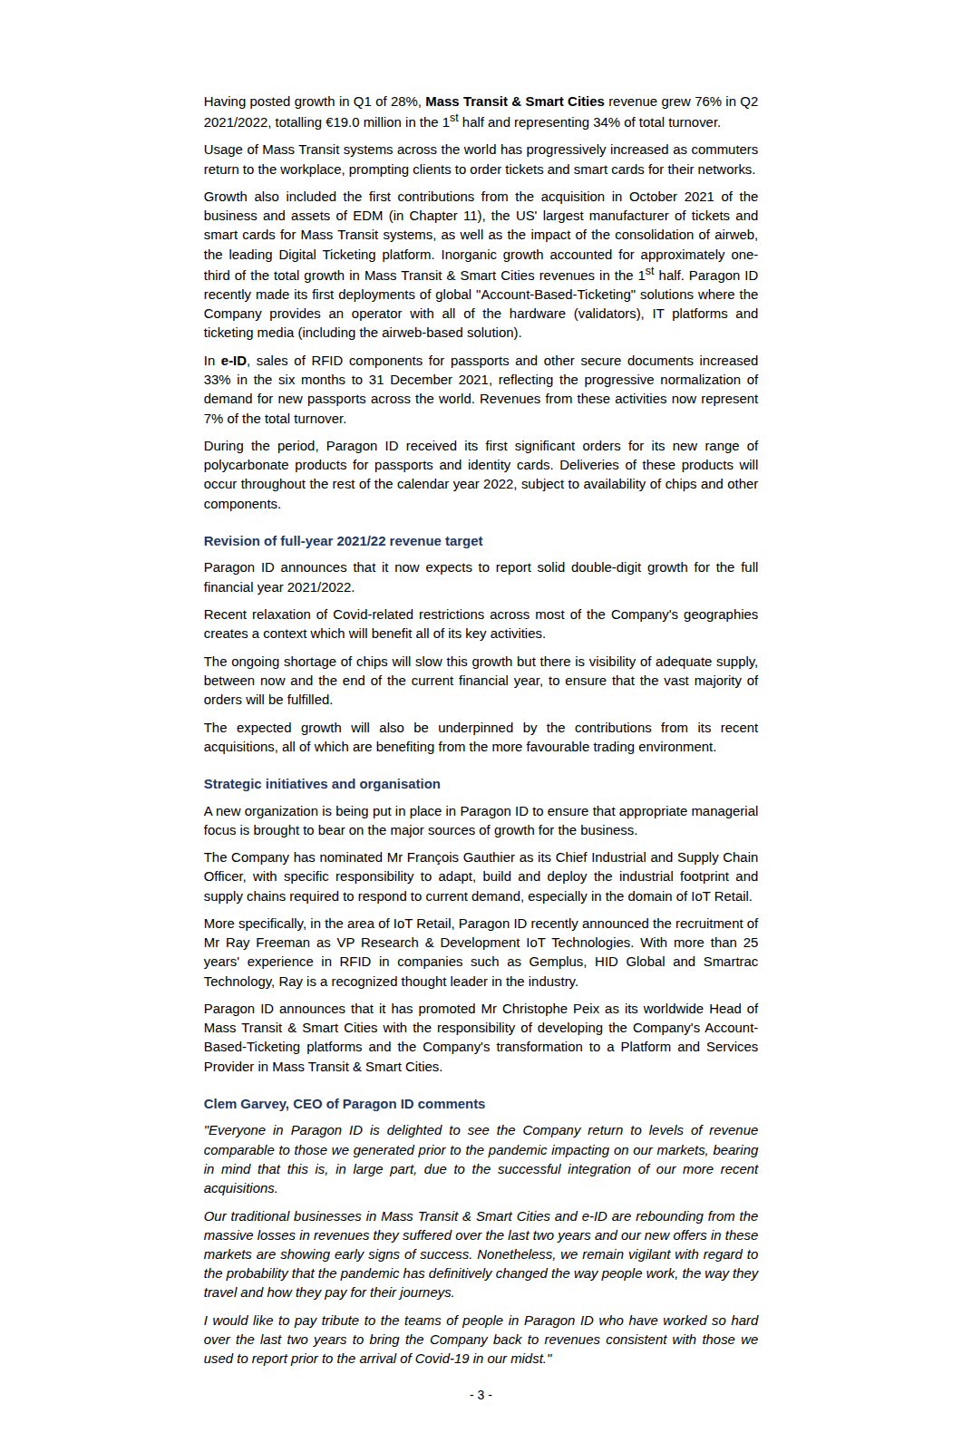Having posted growth in Q1 of 28%, Mass Transit & Smart Cities revenue grew 76% in Q2 2021/2022, totalling €19.0 million in the 1st half and representing 34% of total turnover.
Usage of Mass Transit systems across the world has progressively increased as commuters return to the workplace, prompting clients to order tickets and smart cards for their networks.
Growth also included the first contributions from the acquisition in October 2021 of the business and assets of EDM (in Chapter 11), the US' largest manufacturer of tickets and smart cards for Mass Transit systems, as well as the impact of the consolidation of airweb, the leading Digital Ticketing platform. Inorganic growth accounted for approximately one-third of the total growth in Mass Transit & Smart Cities revenues in the 1st half. Paragon ID recently made its first deployments of global "Account-Based-Ticketing" solutions where the Company provides an operator with all of the hardware (validators), IT platforms and ticketing media (including the airweb-based solution).
In e-ID, sales of RFID components for passports and other secure documents increased 33% in the six months to 31 December 2021, reflecting the progressive normalization of demand for new passports across the world. Revenues from these activities now represent 7% of the total turnover.
During the period, Paragon ID received its first significant orders for its new range of polycarbonate products for passports and identity cards. Deliveries of these products will occur throughout the rest of the calendar year 2022, subject to availability of chips and other components.
Revision of full-year 2021/22 revenue target
Paragon ID announces that it now expects to report solid double-digit growth for the full financial year 2021/2022.
Recent relaxation of Covid-related restrictions across most of the Company's geographies creates a context which will benefit all of its key activities.
The ongoing shortage of chips will slow this growth but there is visibility of adequate supply, between now and the end of the current financial year, to ensure that the vast majority of orders will be fulfilled.
The expected growth will also be underpinned by the contributions from its recent acquisitions, all of which are benefiting from the more favourable trading environment.
Strategic initiatives and organisation
A new organization is being put in place in Paragon ID to ensure that appropriate managerial focus is brought to bear on the major sources of growth for the business.
The Company has nominated Mr François Gauthier as its Chief Industrial and Supply Chain Officer, with specific responsibility to adapt, build and deploy the industrial footprint and supply chains required to respond to current demand, especially in the domain of IoT Retail.
More specifically, in the area of IoT Retail, Paragon ID recently announced the recruitment of Mr Ray Freeman as VP Research & Development IoT Technologies. With more than 25 years' experience in RFID in companies such as Gemplus, HID Global and Smartrac Technology, Ray is a recognized thought leader in the industry.
Paragon ID announces that it has promoted Mr Christophe Peix as its worldwide Head of Mass Transit & Smart Cities with the responsibility of developing the Company's Account-Based-Ticketing platforms and the Company's transformation to a Platform and Services Provider in Mass Transit & Smart Cities.
Clem Garvey, CEO of Paragon ID comments
"Everyone in Paragon ID is delighted to see the Company return to levels of revenue comparable to those we generated prior to the pandemic impacting on our markets, bearing in mind that this is, in large part, due to the successful integration of our more recent acquisitions.
Our traditional businesses in Mass Transit & Smart Cities and e-ID are rebounding from the massive losses in revenues they suffered over the last two years and our new offers in these markets are showing early signs of success. Nonetheless, we remain vigilant with regard to the probability that the pandemic has definitively changed the way people work, the way they travel and how they pay for their journeys.
I would like to pay tribute to the teams of people in Paragon ID who have worked so hard over the last two years to bring the Company back to revenues consistent with those we used to report prior to the arrival of Covid-19 in our midst."
- 3 -